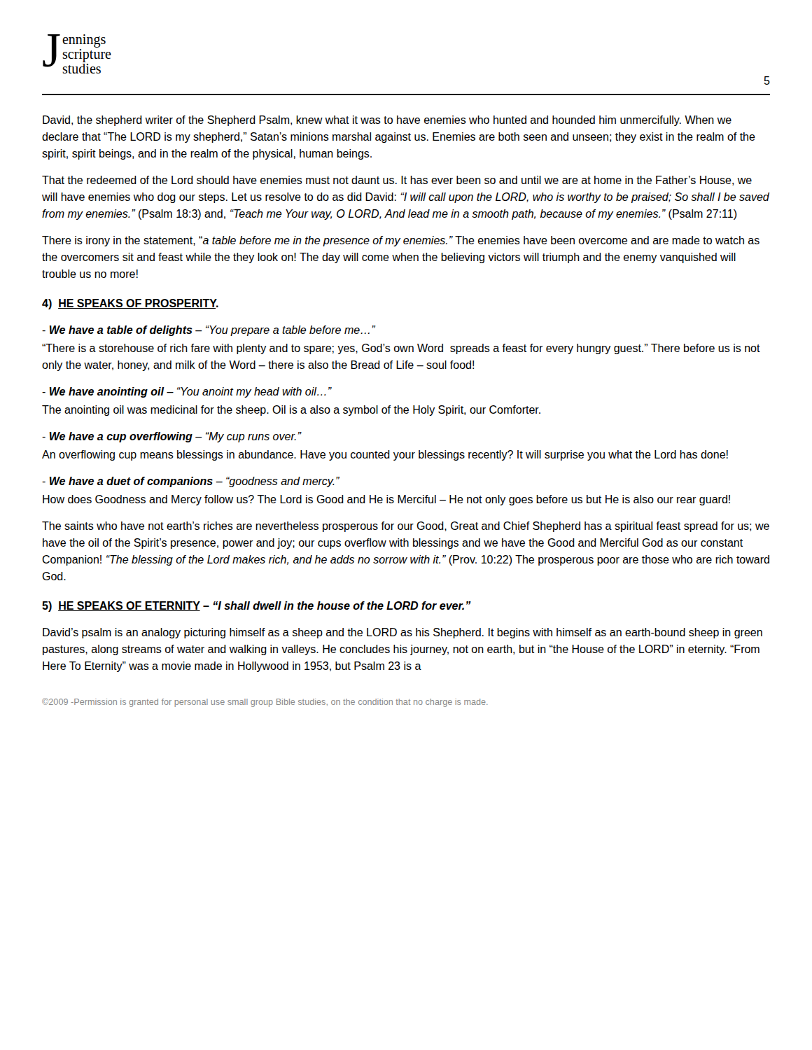J ennings scripture studies
5
David, the shepherd writer of the Shepherd Psalm, knew what it was to have enemies who hunted and hounded him unmercifully. When we declare that “The LORD is my shepherd,” Satan’s minions marshal against us. Enemies are both seen and unseen; they exist in the realm of the spirit, spirit beings, and in the realm of the physical, human beings.
That the redeemed of the Lord should have enemies must not daunt us. It has ever been so and until we are at home in the Father’s House, we will have enemies who dog our steps. Let us resolve to do as did David: “I will call upon the LORD, who is worthy to be praised; So shall I be saved from my enemies.” (Psalm 18:3) and, “Teach me Your way, O LORD, And lead me in a smooth path, because of my enemies.” (Psalm 27:11)
There is irony in the statement, “a table before me in the presence of my enemies.” The enemies have been overcome and are made to watch as the overcomers sit and feast while the they look on! The day will come when the believing victors will triumph and the enemy vanquished will trouble us no more!
4) HE SPEAKS OF PROSPERITY.
- We have a table of delights – “You prepare a table before me…”
“There is a storehouse of rich fare with plenty and to spare; yes, God’s own Word spreads a feast for every hungry guest.” There before us is not only the water, honey, and milk of the Word – there is also the Bread of Life – soul food!
- We have anointing oil – “You anoint my head with oil…”
The anointing oil was medicinal for the sheep. Oil is a also a symbol of the Holy Spirit, our Comforter.
- We have a cup overflowing – “My cup runs over.”
An overflowing cup means blessings in abundance. Have you counted your blessings recently? It will surprise you what the Lord has done!
- We have a duet of companions – “goodness and mercy.”
How does Goodness and Mercy follow us? The Lord is Good and He is Merciful – He not only goes before us but He is also our rear guard!
The saints who have not earth’s riches are nevertheless prosperous for our Good, Great and Chief Shepherd has a spiritual feast spread for us; we have the oil of the Spirit’s presence, power and joy; our cups overflow with blessings and we have the Good and Merciful God as our constant Companion! “The blessing of the Lord makes rich, and he adds no sorrow with it.” (Prov. 10:22) The prosperous poor are those who are rich toward God.
5) HE SPEAKS OF ETERNITY – “I shall dwell in the house of the LORD for ever.”
David’s psalm is an analogy picturing himself as a sheep and the LORD as his Shepherd. It begins with himself as an earth-bound sheep in green pastures, along streams of water and walking in valleys. He concludes his journey, not on earth, but in “the House of the LORD” in eternity. “From Here To Eternity” was a movie made in Hollywood in 1953, but Psalm 23 is a
©2009 -Permission is granted for personal use small group Bible studies, on the condition that no charge is made.